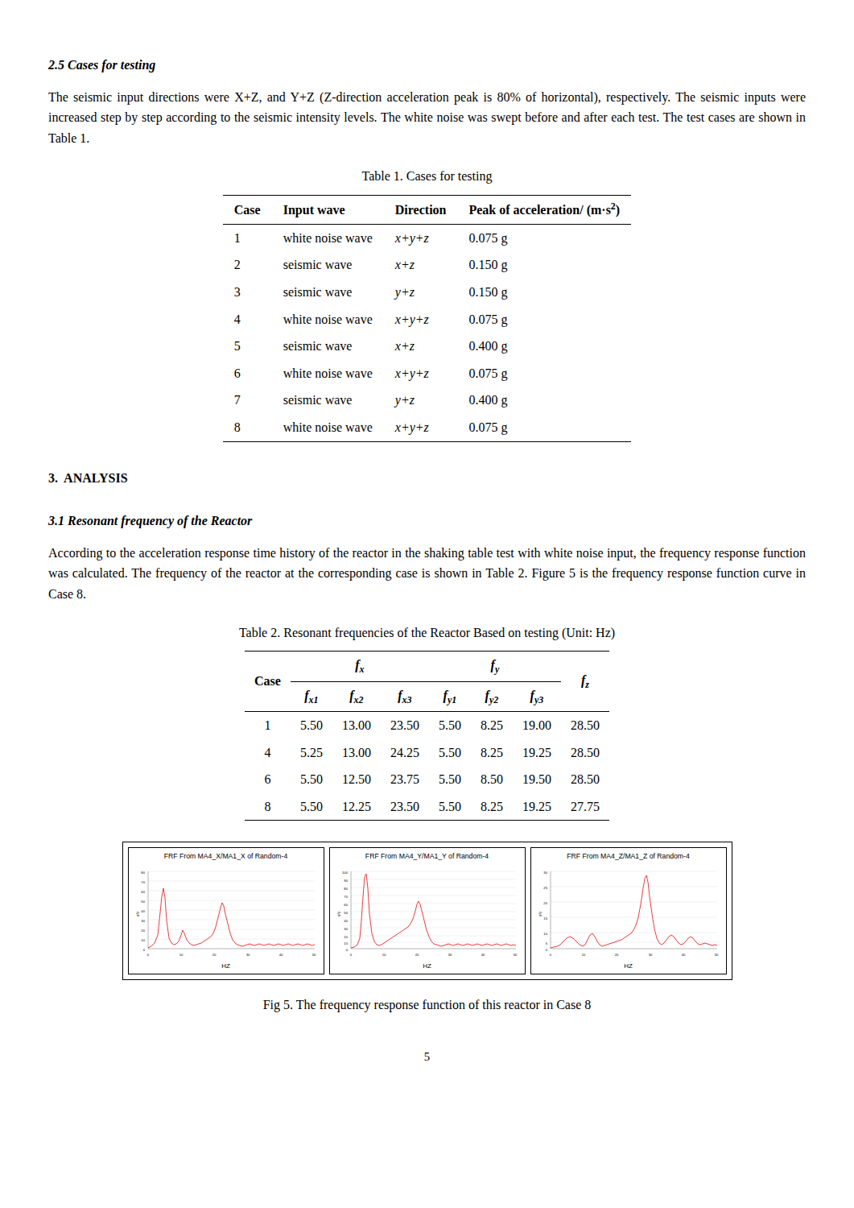2.5 Cases for testing
The seismic input directions were X+Z, and Y+Z (Z-direction acceleration peak is 80% of horizontal), respectively. The seismic inputs were increased step by step according to the seismic intensity levels. The white noise was swept before and after each test. The test cases are shown in Table 1.
Table 1. Cases for testing
| Case | Input wave | Direction | Peak of acceleration/ (m·s 2 ) |
| --- | --- | --- | --- |
| 1 | white noise wave | x+y+z | 0.075 g |
| 2 | seismic wave | x+z | 0.150 g |
| 3 | seismic wave | y+z | 0.150 g |
| 4 | white noise wave | x+y+z | 0.075 g |
| 5 | seismic wave | x+z | 0.400 g |
| 6 | white noise wave | x+y+z | 0.075 g |
| 7 | seismic wave | y+z | 0.400 g |
| 8 | white noise wave | x+y+z | 0.075 g |
3. ANALYSIS
3.1 Resonant frequency of the Reactor
According to the acceleration response time history of the reactor in the shaking table test with white noise input, the frequency response function was calculated. The frequency of the reactor at the corresponding case is shown in Table 2. Figure 5 is the frequency response function curve in Case 8.
Table 2. Resonant frequencies of the Reactor Based on testing (Unit: Hz)
| Case | f x | f y | f z |
| --- | --- | --- | --- |
| f x1 | f x2 | f x3 | f y1 | f y2 | f y3 |
| 1 | 5.50 | 13.00 | 23.50 | 5.50 | 8.25 | 19.00 | 28.50 |
| 4 | 5.25 | 13.00 | 24.25 | 5.50 | 8.25 | 19.25 | 28.50 |
| 6 | 5.50 | 12.50 | 23.75 | 5.50 | 8.50 | 19.50 | 28.50 |
| 8 | 5.50 | 12.25 | 23.50 | 5.50 | 8.25 | 19.25 | 27.75 |
FRF From MA4_X/MA1_X of Random-4
80 70 60 50 40 30 20 10 0 g/g 0 10 20 30 40 50
HZ
FRF From MA4_Y/MA1_Y of Random-4
100 90 80 70 60 50 40 30 20 10 0 g/g 0 10 20 30 40 50
HZ
FRF From MA4_Z/MA1_Z of Random-4
30 25 20 15 10 5 0 g/g 0 10 20 30 40 50
HZ
Fig 5. The frequency response function of this reactor in Case 8
5